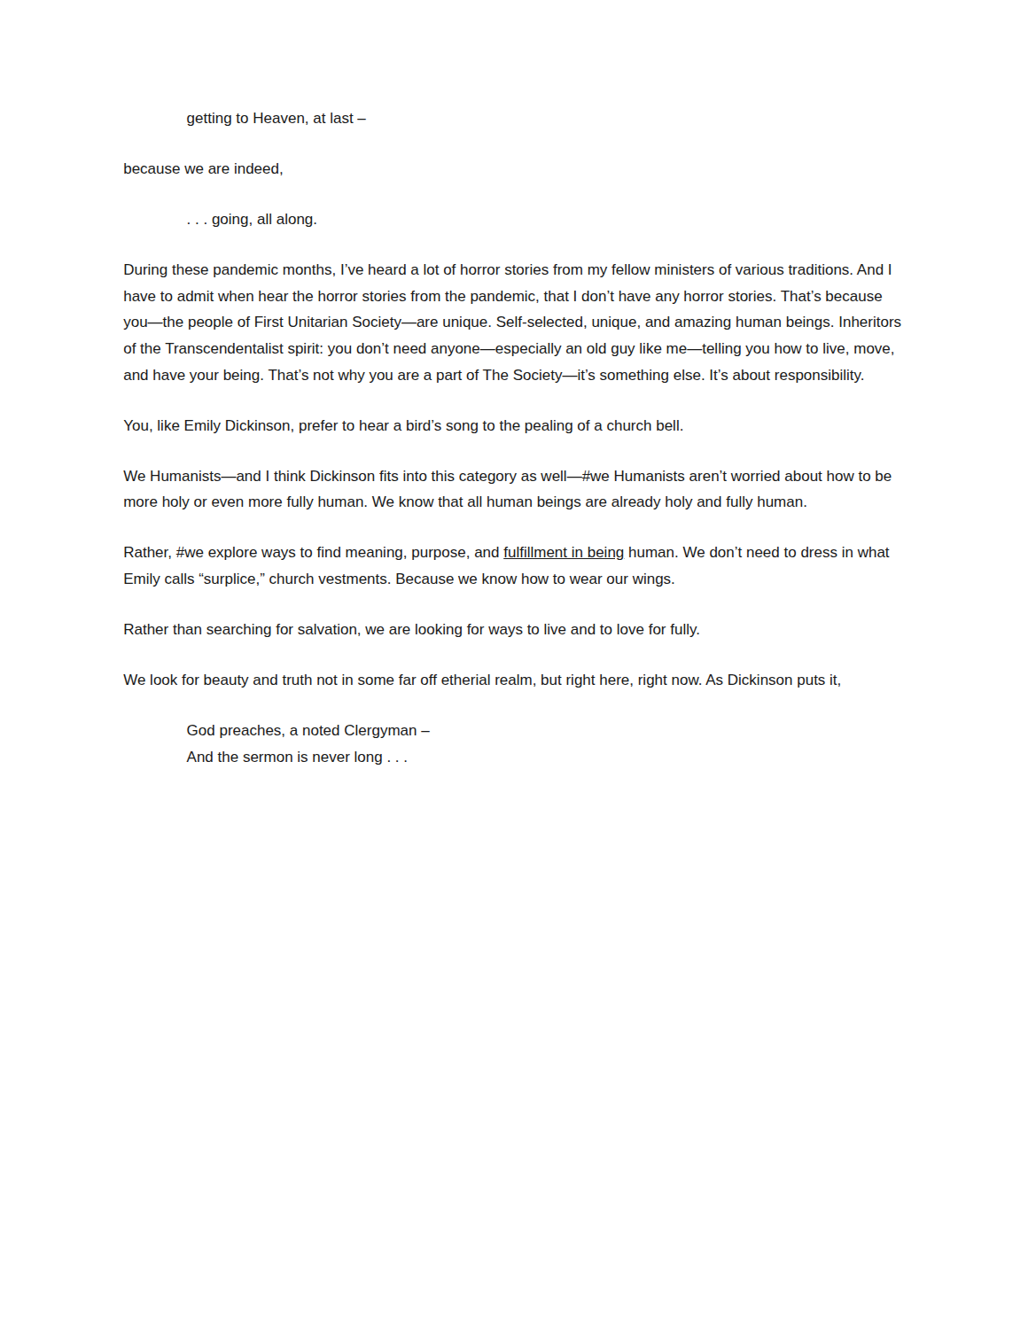getting to Heaven, at last –
because we are indeed,
. . . going, all along.
During these pandemic months, I’ve heard a lot of horror stories from my fellow ministers of various traditions. And I have to admit when hear the horror stories from the pandemic, that I don’t have any horror stories. That’s because you—the people of First Unitarian Society—are unique. Self-selected, unique, and amazing human beings. Inheritors of the Transcendentalist spirit: you don’t need anyone—especially an old guy like me—telling you how to live, move, and have your being. That’s not why you are a part of The Society—it’s something else. It’s about responsibility.
You, like Emily Dickinson, prefer to hear a bird’s song to the pealing of a church bell.
We Humanists—and I think Dickinson fits into this category as well—#we Humanists aren’t worried about how to be more holy or even more fully human. We know that all human beings are already holy and fully human.
Rather, #we explore ways to find meaning, purpose, and fulfillment in being human. We don’t need to dress in what Emily calls “surplice,” church vestments. Because we know how to wear our wings.
Rather than searching for salvation, we are looking for ways to live and to love for fully.
We look for beauty and truth not in some far off etherial realm, but right here, right now. As Dickinson puts it,
God preaches, a noted Clergyman –
And the sermon is never long . . .